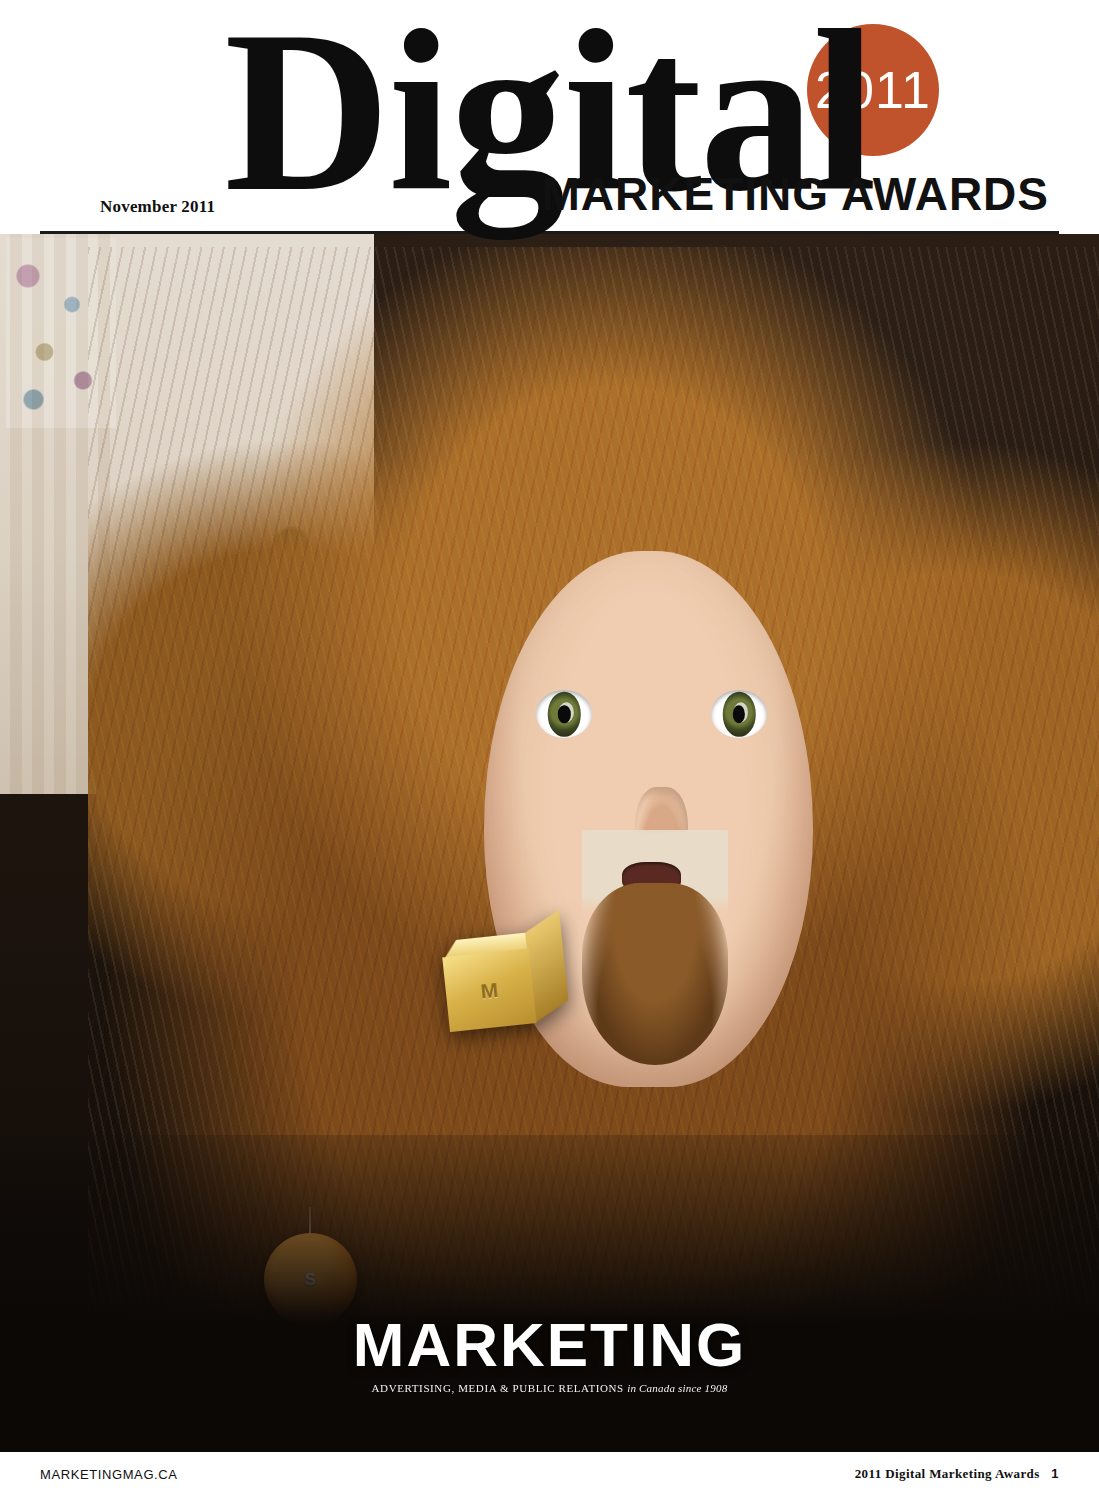2011
Digital
November 2011
Marketing Awards
M
S
Marketing
Advertising, Media & Public Relations in Canada since 1908
marketingmag.ca
2011 Digital Marketing Awards 1